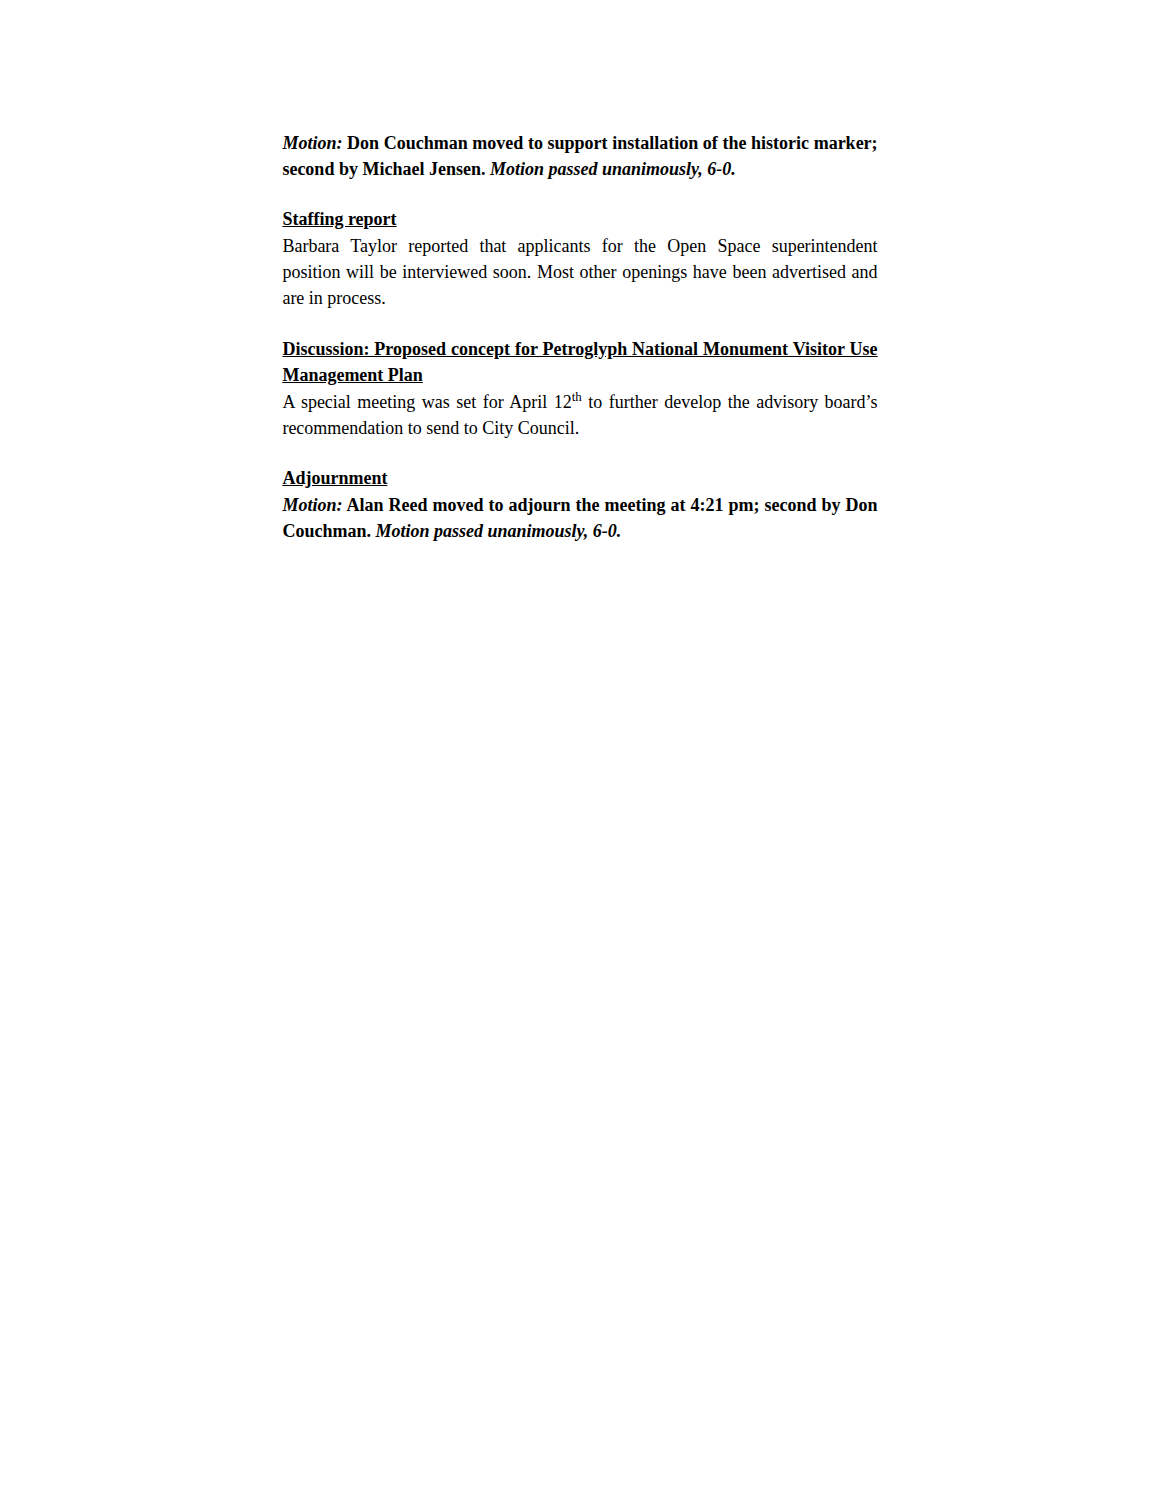Motion: Don Couchman moved to support installation of the historic marker; second by Michael Jensen. Motion passed unanimously, 6-0.
Staffing report
Barbara Taylor reported that applicants for the Open Space superintendent position will be interviewed soon. Most other openings have been advertised and are in process.
Discussion: Proposed concept for Petroglyph National Monument Visitor Use Management Plan
A special meeting was set for April 12th to further develop the advisory board’s recommendation to send to City Council.
Adjournment
Motion: Alan Reed moved to adjourn the meeting at 4:21 pm; second by Don Couchman. Motion passed unanimously, 6-0.